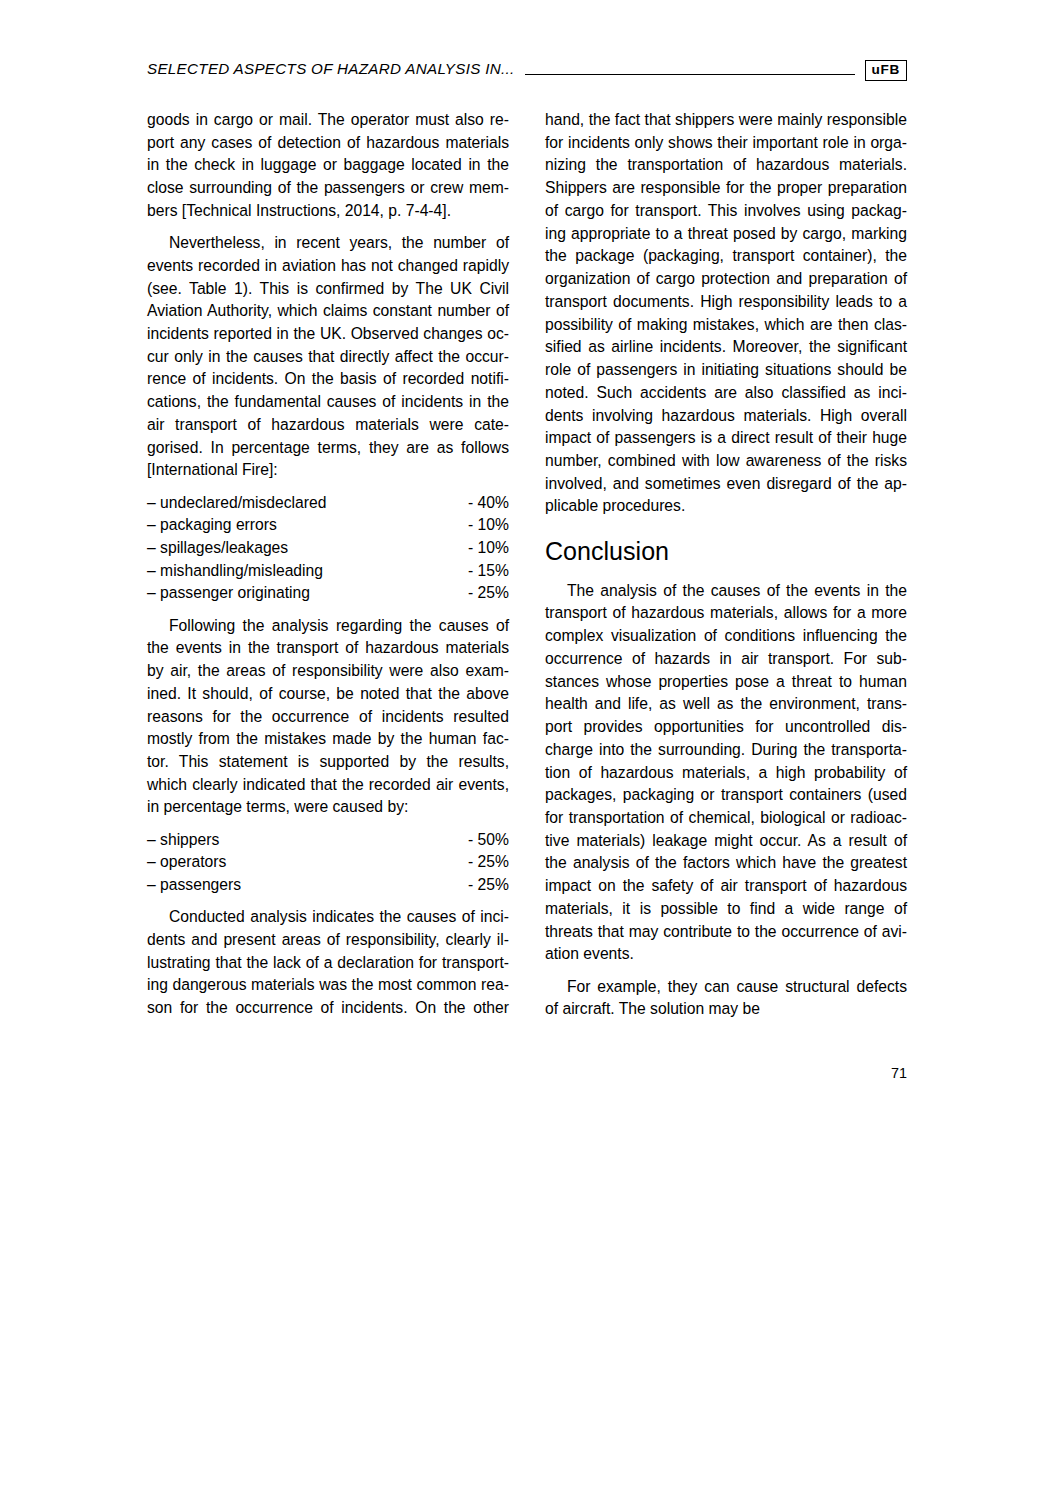SELECTED ASPECTS OF HAZARD ANALYSIS IN...
uFB
goods in cargo or mail. The operator must also report any cases of detection of hazardous materials in the check in luggage or baggage located in the close surrounding of the passengers or crew members [Technical Instructions, 2014, p. 7-4-4].
Nevertheless, in recent years, the number of events recorded in aviation has not changed rapidly (see. Table 1). This is confirmed by The UK Civil Aviation Authority, which claims constant number of incidents reported in the UK. Observed changes occur only in the causes that directly affect the occurrence of incidents. On the basis of recorded notifications, the fundamental causes of incidents in the air transport of hazardous materials were categorised. In percentage terms, they are as follows [International Fire]:
undeclared/misdeclared- 40%
packaging errors- 10%
spillages/leakages- 10%
mishandling/misleading- 15%
passenger originating- 25%
Following the analysis regarding the causes of the events in the transport of hazardous materials by air, the areas of responsibility were also examined. It should, of course, be noted that the above reasons for the occurrence of incidents resulted mostly from the mistakes made by the human factor. This statement is supported by the results, which clearly indicated that the recorded air events, in percentage terms, were caused by:
shippers- 50%
operators- 25%
passengers- 25%
Conducted analysis indicates the causes of incidents and present areas of responsibility, clearly illustrating that the lack of a declaration for transporting dangerous materials was the most common reason for the occurrence of incidents. On the other hand, the fact that shippers were mainly responsible for incidents only shows their important role in organizing the transportation of hazardous materials. Shippers are responsible for the proper preparation of cargo for transport. This involves using packaging appropriate to a threat posed by cargo, marking the package (packaging, transport container), the organization of cargo protection and preparation of transport documents. High responsibility leads to a possibility of making mistakes, which are then classified as airline incidents. Moreover, the significant role of passengers in initiating situations should be noted. Such accidents are also classified as incidents involving hazardous materials. High overall impact of passengers is a direct result of their huge number, combined with low awareness of the risks involved, and sometimes even disregard of the applicable procedures.
Conclusion
The analysis of the causes of the events in the transport of hazardous materials, allows for a more complex visualization of conditions influencing the occurrence of hazards in air transport. For substances whose properties pose a threat to human health and life, as well as the environment, transport provides opportunities for uncontrolled discharge into the surrounding. During the transportation of hazardous materials, a high probability of packages, packaging or transport containers (used for transportation of chemical, biological or radioactive materials) leakage might occur. As a result of the analysis of the factors which have the greatest impact on the safety of air transport of hazardous materials, it is possible to find a wide range of threats that may contribute to the occurrence of aviation events.
For example, they can cause structural defects of aircraft. The solution may be
71